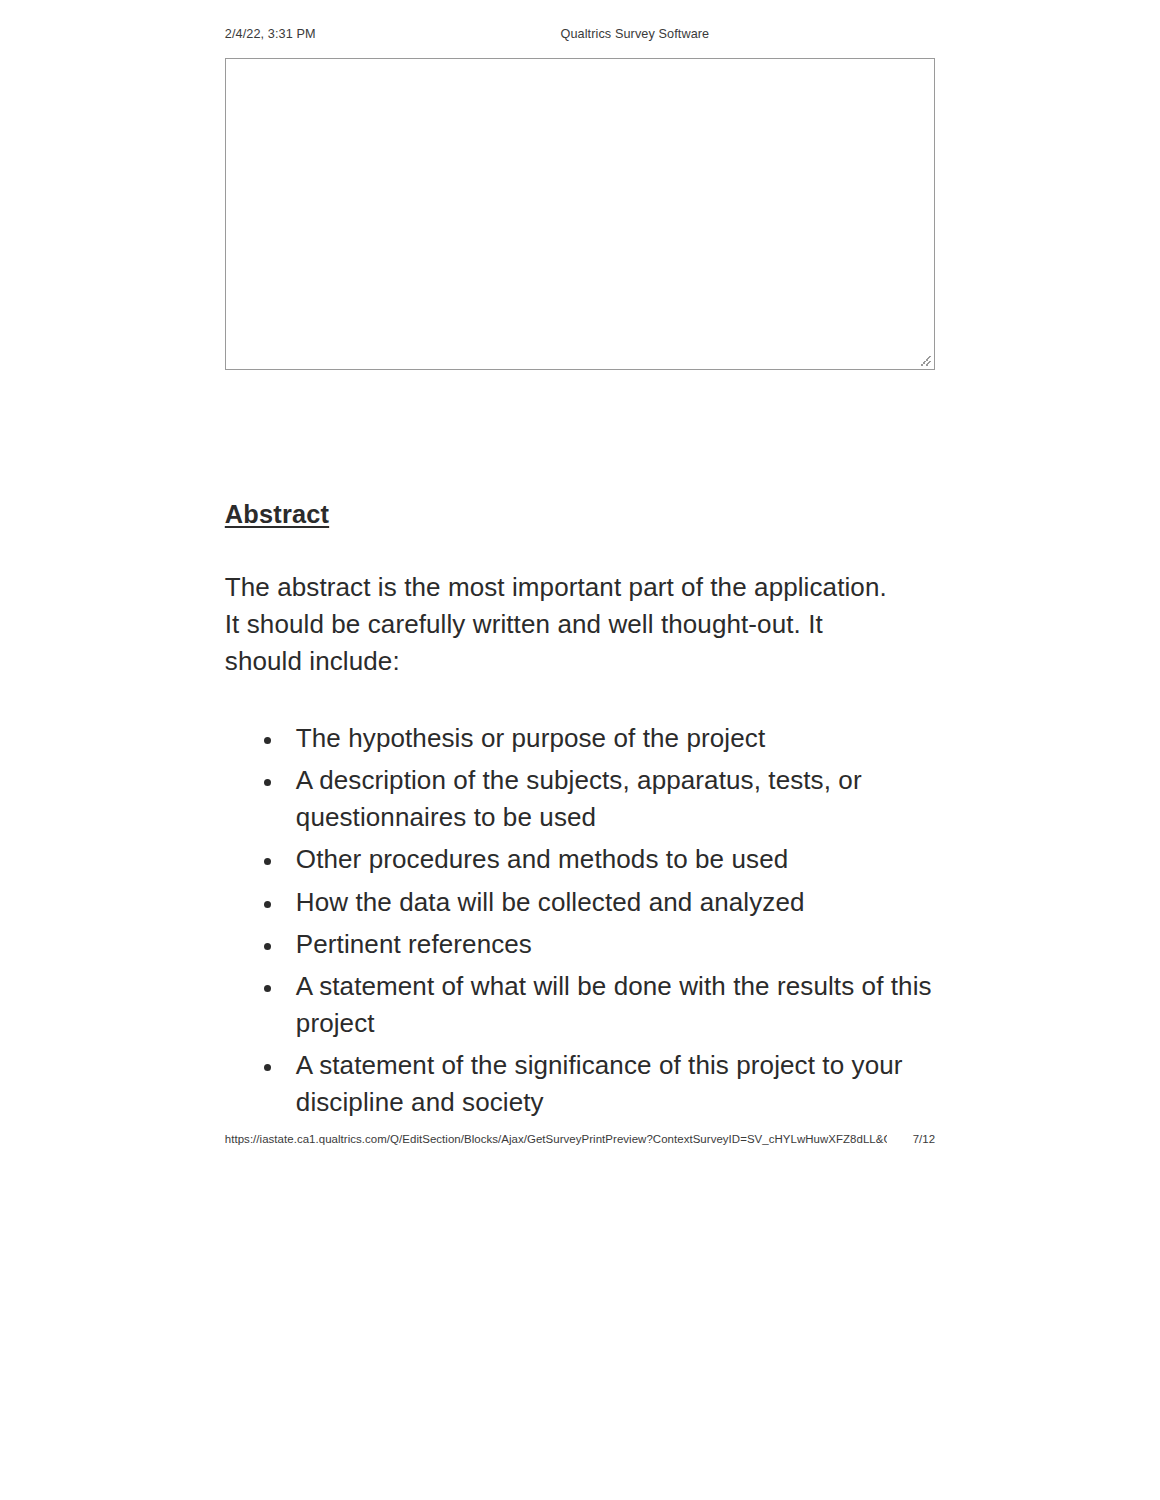2/4/22, 3:31 PM Qualtrics Survey Software
Abstract
The abstract is the most important part of the application. It should be carefully written and well thought-out. It should include:
The hypothesis or purpose of the project
A description of the subjects, apparatus, tests, or questionnaires to be used
Other procedures and methods to be used
How the data will be collected and analyzed
Pertinent references
A statement of what will be done with the results of this project
A statement of the significance of this project to your discipline and society
https://iastate.ca1.qualtrics.com/Q/EditSection/Blocks/Ajax/GetSurveyPrintPreview?ContextSurveyID=SV_cHYLwHuwXFZ8dLL&ContextLibraryID=U… 7/12